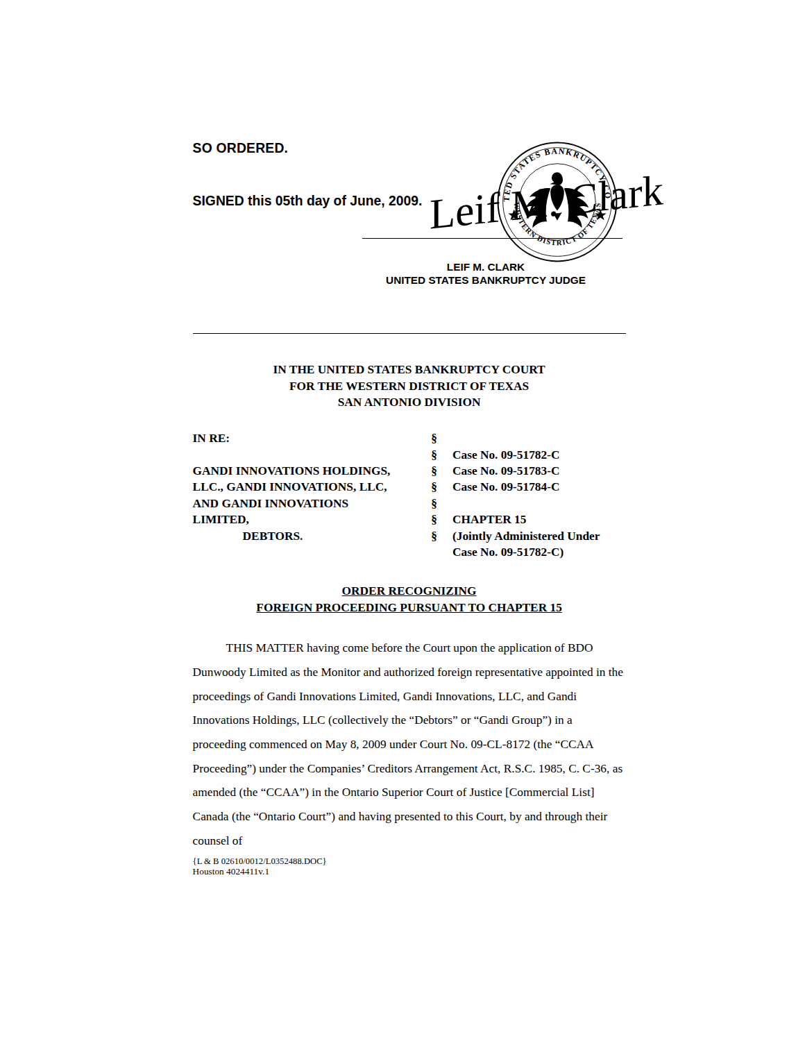UNITED STATES BANKRUPTCY COURT WESTERN DISTRICT OF TEXAS
SO ORDERED.
SIGNED this 05th day of June, 2009.
Leif M. Clark
LEIF M. CLARK
UNITED STATES BANKRUPTCY JUDGE
IN THE UNITED STATES BANKRUPTCY COURT
FOR THE WESTERN DISTRICT OF TEXAS
SAN ANTONIO DIVISION
| IN RE: | § | |
| | § | Case No. 09-51782-C |
| GANDI INNOVATIONS HOLDINGS, | § | Case No. 09-51783-C |
| LLC., GANDI INNOVATIONS, LLC, | § | Case No. 09-51784-C |
| AND GANDI INNOVATIONS | § | |
| LIMITED, | § | CHAPTER 15 |
| DEBTORS. | § | (Jointly Administered Under |
| | | Case No. 09-51782-C) |
ORDER RECOGNIZING
FOREIGN PROCEEDING PURSUANT TO CHAPTER 15
THIS MATTER having come before the Court upon the application of BDO Dunwoody Limited as the Monitor and authorized foreign representative appointed in the proceedings of Gandi Innovations Limited, Gandi Innovations, LLC, and Gandi Innovations Holdings, LLC (collectively the “Debtors” or “Gandi Group”) in a proceeding commenced on May 8, 2009 under Court No. 09-CL-8172 (the “CCAA Proceeding”) under the Companies’ Creditors Arrangement Act, R.S.C. 1985, C. C-36, as amended (the “CCAA”) in the Ontario Superior Court of Justice [Commercial List] Canada (the “Ontario Court”) and having presented to this Court, by and through their counsel of
{L & B 02610/0012/L0352488.DOC}
Houston 4024411v.1